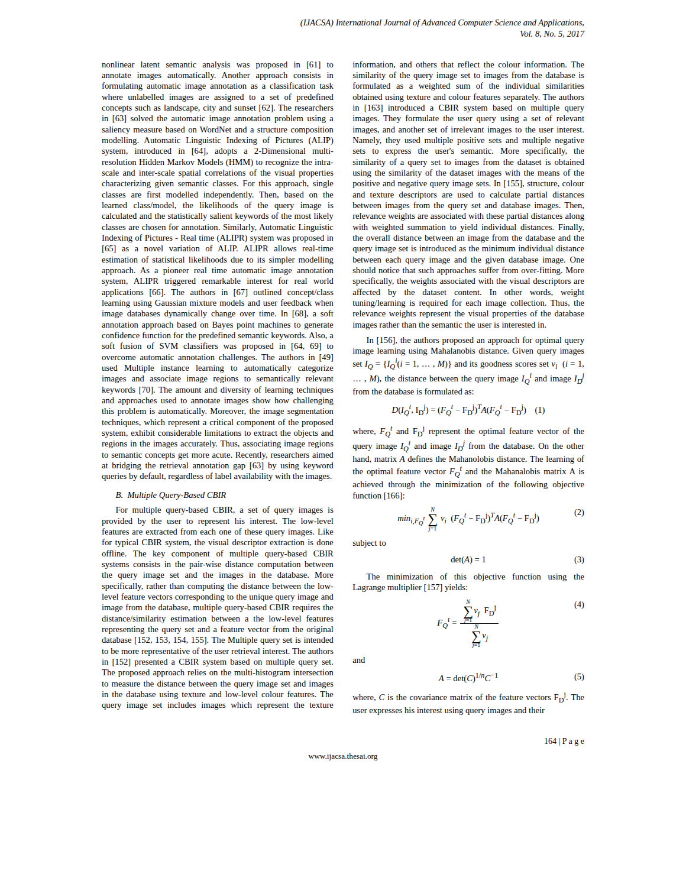(IJACSA) International Journal of Advanced Computer Science and Applications,
Vol. 8, No. 5, 2017
nonlinear latent semantic analysis was proposed in [61] to annotate images automatically. Another approach consists in formulating automatic image annotation as a classification task where unlabelled images are assigned to a set of predefined concepts such as landscape, city and sunset [62]. The researchers in [63] solved the automatic image annotation problem using a saliency measure based on WordNet and a structure composition modelling. Automatic Linguistic Indexing of Pictures (ALIP) system, introduced in [64], adopts a 2-Dimensional multi-resolution Hidden Markov Models (HMM) to recognize the intra-scale and inter-scale spatial correlations of the visual properties characterizing given semantic classes. For this approach, single classes are first modelled independently. Then, based on the learned class/model, the likelihoods of the query image is calculated and the statistically salient keywords of the most likely classes are chosen for annotation. Similarly, Automatic Linguistic Indexing of Pictures - Real time (ALIPR) system was proposed in [65] as a novel variation of ALIP. ALIPR allows real-time estimation of statistical likelihoods due to its simpler modelling approach. As a pioneer real time automatic image annotation system, ALIPR triggered remarkable interest for real world applications [66]. The authors in [67] outlined concept/class learning using Gaussian mixture models and user feedback when image databases dynamically change over time. In [68], a soft annotation approach based on Bayes point machines to generate confidence function for the predefined semantic keywords. Also, a soft fusion of SVM classifiers was proposed in [64, 69] to overcome automatic annotation challenges. The authors in [49] used Multiple instance learning to automatically categorize images and associate image regions to semantically relevant keywords [70]. The amount and diversity of learning techniques and approaches used to annotate images show how challenging this problem is automatically. Moreover, the image segmentation techniques, which represent a critical component of the proposed system, exhibit considerable limitations to extract the objects and regions in the images accurately. Thus, associating image regions to semantic concepts get more acute. Recently, researchers aimed at bridging the retrieval annotation gap [63] by using keyword queries by default, regardless of label availability with the images.
B. Multiple Query-Based CBIR
For multiple query-based CBIR, a set of query images is provided by the user to represent his interest. The low-level features are extracted from each one of these query images. Like for typical CBIR system, the visual descriptor extraction is done offline. The key component of multiple query-based CBIR systems consists in the pair-wise distance computation between the query image set and the images in the database. More specifically, rather than computing the distance between the low-level feature vectors corresponding to the unique query image and image from the database, multiple query-based CBIR requires the distance/similarity estimation between a the low-level features representing the query set and a feature vector from the original database [152, 153, 154, 155]. The Multiple query set is intended to be more representative of the user retrieval interest. The authors in [152] presented a CBIR system based on multiple query set. The proposed approach relies on the multi-histogram intersection to measure the distance between the query image set and images in the database using texture and low-level colour features. The query image set includes images which represent the texture information, and others that reflect the colour information. The similarity of the query image set to images from the database is formulated as a weighted sum of the individual similarities obtained using texture and colour features separately. The authors in [163] introduced a CBIR system based on multiple query images. They formulate the user query using a set of relevant images, and another set of irrelevant images to the user interest. Namely, they used multiple positive sets and multiple negative sets to express the user's semantic. More specifically, the similarity of a query set to images from the dataset is obtained using the similarity of the dataset images with the means of the positive and negative query image sets. In [155], structure, colour and texture descriptors are used to calculate partial distances between images from the query set and database images. Then, relevance weights are associated with these partial distances along with weighted summation to yield individual distances. Finally, the overall distance between an image from the database and the query image set is introduced as the minimum individual distance between each query image and the given database image. One should notice that such approaches suffer from over-fitting. More specifically, the weights associated with the visual descriptors are affected by the dataset content. In other words, weight tuning/learning is required for each image collection. Thus, the relevance weights represent the visual properties of the database images rather than the semantic the user is interested in.
In [156], the authors proposed an approach for optimal query image learning using Mahalanobis distance. Given query images set IQ = {IQi(i = 1, … , M)} and its goodness scores set vi (i = 1, … , M), the distance between the query image IQi and image IDj from the database is formulated as:
D(IQt, IDj) = (FQt − FDj)TA(FQt − FDj) (1)
where, FQt and FDj represent the optimal feature vector of the query image IQt and image IDj from the database. On the other hand, matrix A defines the Mahanolobis distance. The learning of the optimal feature vector FQt and the Mahanalobis matrix A is achieved through the minimization of the following objective function [166]:
mini,FQt N∑j=1 vi (FQt − FDj)TA(FQt − FDj) (2)
subject to
det(A) = 1 (3)
The minimization of this objective function using the Lagrange multiplier [157] yields:
FQt = N∑j=1 vj FDj N∑j=1 vj (4)
and
A = det(C)1/nC−1 (5)
where, C is the covariance matrix of the feature vectors FDj. The user expresses his interest using query images and their
164 | P a g e www.ijacsa.thesai.org